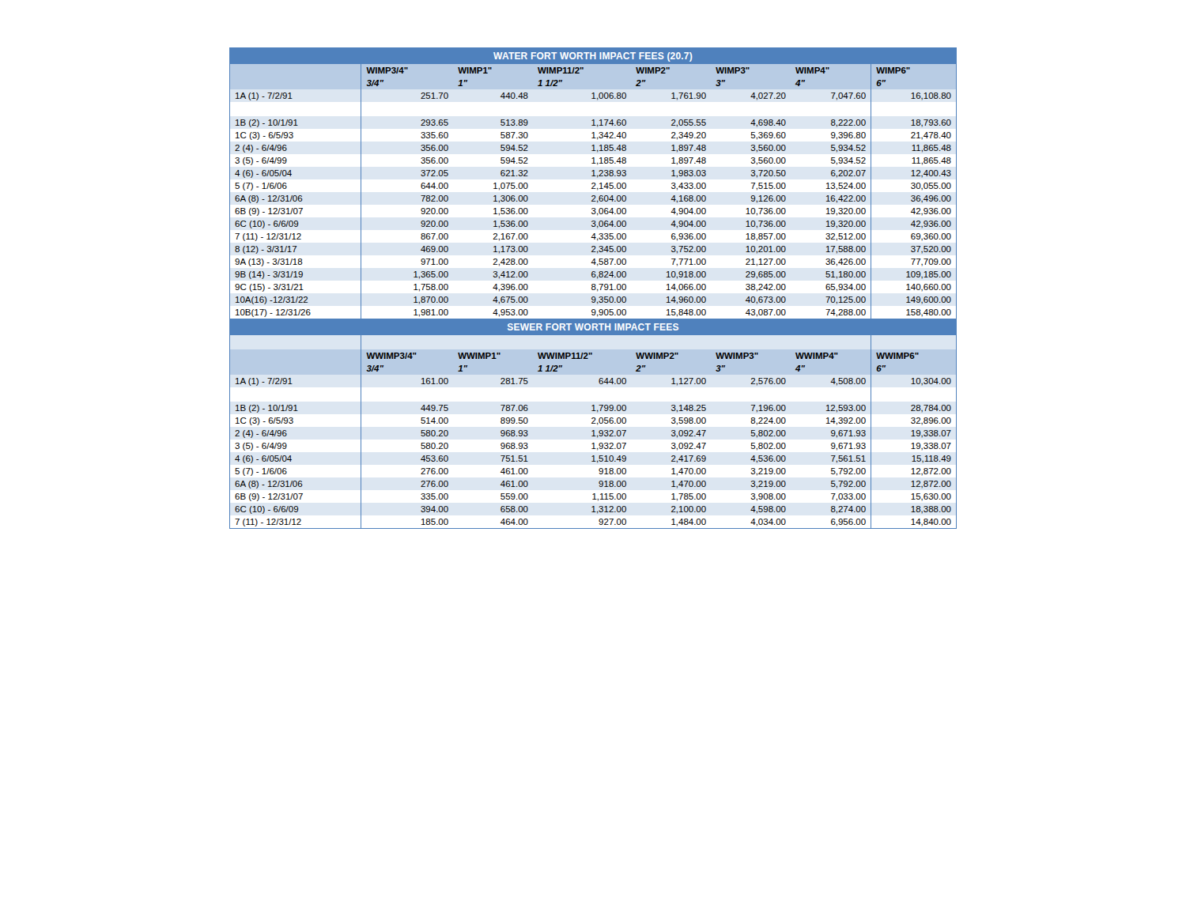| WATER FORT WORTH IMPACT FEES (20.7) |
| | WIMP3/4" | WIMP1" | WIMP11/2" | WIMP2" | WIMP3" | WIMP4" | WIMP6" |
| | 3/4" | 1" | 1 1/2" | 2" | 3" | 4" | 6" |
| 1A (1) - 7/2/91 | 251.70 | 440.48 | 1,006.80 | 1,761.90 | 4,027.20 | 7,047.60 | 16,108.80 |
| 1B (2) - 10/1/91 | 293.65 | 513.89 | 1,174.60 | 2,055.55 | 4,698.40 | 8,222.00 | 18,793.60 |
| 1C (3) - 6/5/93 | 335.60 | 587.30 | 1,342.40 | 2,349.20 | 5,369.60 | 9,396.80 | 21,478.40 |
| 2 (4) - 6/4/96 | 356.00 | 594.52 | 1,185.48 | 1,897.48 | 3,560.00 | 5,934.52 | 11,865.48 |
| 3 (5) - 6/4/99 | 356.00 | 594.52 | 1,185.48 | 1,897.48 | 3,560.00 | 5,934.52 | 11,865.48 |
| 4 (6) - 6/05/04 | 372.05 | 621.32 | 1,238.93 | 1,983.03 | 3,720.50 | 6,202.07 | 12,400.43 |
| 5 (7) - 1/6/06 | 644.00 | 1,075.00 | 2,145.00 | 3,433.00 | 7,515.00 | 13,524.00 | 30,055.00 |
| 6A (8) - 12/31/06 | 782.00 | 1,306.00 | 2,604.00 | 4,168.00 | 9,126.00 | 16,422.00 | 36,496.00 |
| 6B (9) - 12/31/07 | 920.00 | 1,536.00 | 3,064.00 | 4,904.00 | 10,736.00 | 19,320.00 | 42,936.00 |
| 6C (10) - 6/6/09 | 920.00 | 1,536.00 | 3,064.00 | 4,904.00 | 10,736.00 | 19,320.00 | 42,936.00 |
| 7 (11) - 12/31/12 | 867.00 | 2,167.00 | 4,335.00 | 6,936.00 | 18,857.00 | 32,512.00 | 69,360.00 |
| 8 (12) - 3/31/17 | 469.00 | 1,173.00 | 2,345.00 | 3,752.00 | 10,201.00 | 17,588.00 | 37,520.00 |
| 9A (13) - 3/31/18 | 971.00 | 2,428.00 | 4,587.00 | 7,771.00 | 21,127.00 | 36,426.00 | 77,709.00 |
| 9B (14) - 3/31/19 | 1,365.00 | 3,412.00 | 6,824.00 | 10,918.00 | 29,685.00 | 51,180.00 | 109,185.00 |
| 9C (15) - 3/31/21 | 1,758.00 | 4,396.00 | 8,791.00 | 14,066.00 | 38,242.00 | 65,934.00 | 140,660.00 |
| 10A(16) -12/31/22 | 1,870.00 | 4,675.00 | 9,350.00 | 14,960.00 | 40,673.00 | 70,125.00 | 149,600.00 |
| 10B(17) - 12/31/26 | 1,981.00 | 4,953.00 | 9,905.00 | 15,848.00 | 43,087.00 | 74,288.00 | 158,480.00 |
| SEWER FORT WORTH IMPACT FEES |
| | WWIMP3/4" | WWIMP1" | WWIMP11/2" | WWIMP2" | WWIMP3" | WWIMP4" | WWIMP6" |
| | 3/4" | 1" | 1 1/2" | 2" | 3" | 4" | 6" |
| 1A (1) - 7/2/91 | 161.00 | 281.75 | 644.00 | 1,127.00 | 2,576.00 | 4,508.00 | 10,304.00 |
| 1B (2) - 10/1/91 | 449.75 | 787.06 | 1,799.00 | 3,148.25 | 7,196.00 | 12,593.00 | 28,784.00 |
| 1C (3) - 6/5/93 | 514.00 | 899.50 | 2,056.00 | 3,598.00 | 8,224.00 | 14,392.00 | 32,896.00 |
| 2 (4) - 6/4/96 | 580.20 | 968.93 | 1,932.07 | 3,092.47 | 5,802.00 | 9,671.93 | 19,338.07 |
| 3 (5) - 6/4/99 | 580.20 | 968.93 | 1,932.07 | 3,092.47 | 5,802.00 | 9,671.93 | 19,338.07 |
| 4 (6) - 6/05/04 | 453.60 | 751.51 | 1,510.49 | 2,417.69 | 4,536.00 | 7,561.51 | 15,118.49 |
| 5 (7) - 1/6/06 | 276.00 | 461.00 | 918.00 | 1,470.00 | 3,219.00 | 5,792.00 | 12,872.00 |
| 6A (8) - 12/31/06 | 276.00 | 461.00 | 918.00 | 1,470.00 | 3,219.00 | 5,792.00 | 12,872.00 |
| 6B (9) - 12/31/07 | 335.00 | 559.00 | 1,115.00 | 1,785.00 | 3,908.00 | 7,033.00 | 15,630.00 |
| 6C (10) - 6/6/09 | 394.00 | 658.00 | 1,312.00 | 2,100.00 | 4,598.00 | 8,274.00 | 18,388.00 |
| 7 (11) - 12/31/12 | 185.00 | 464.00 | 927.00 | 1,484.00 | 4,034.00 | 6,956.00 | 14,840.00 |